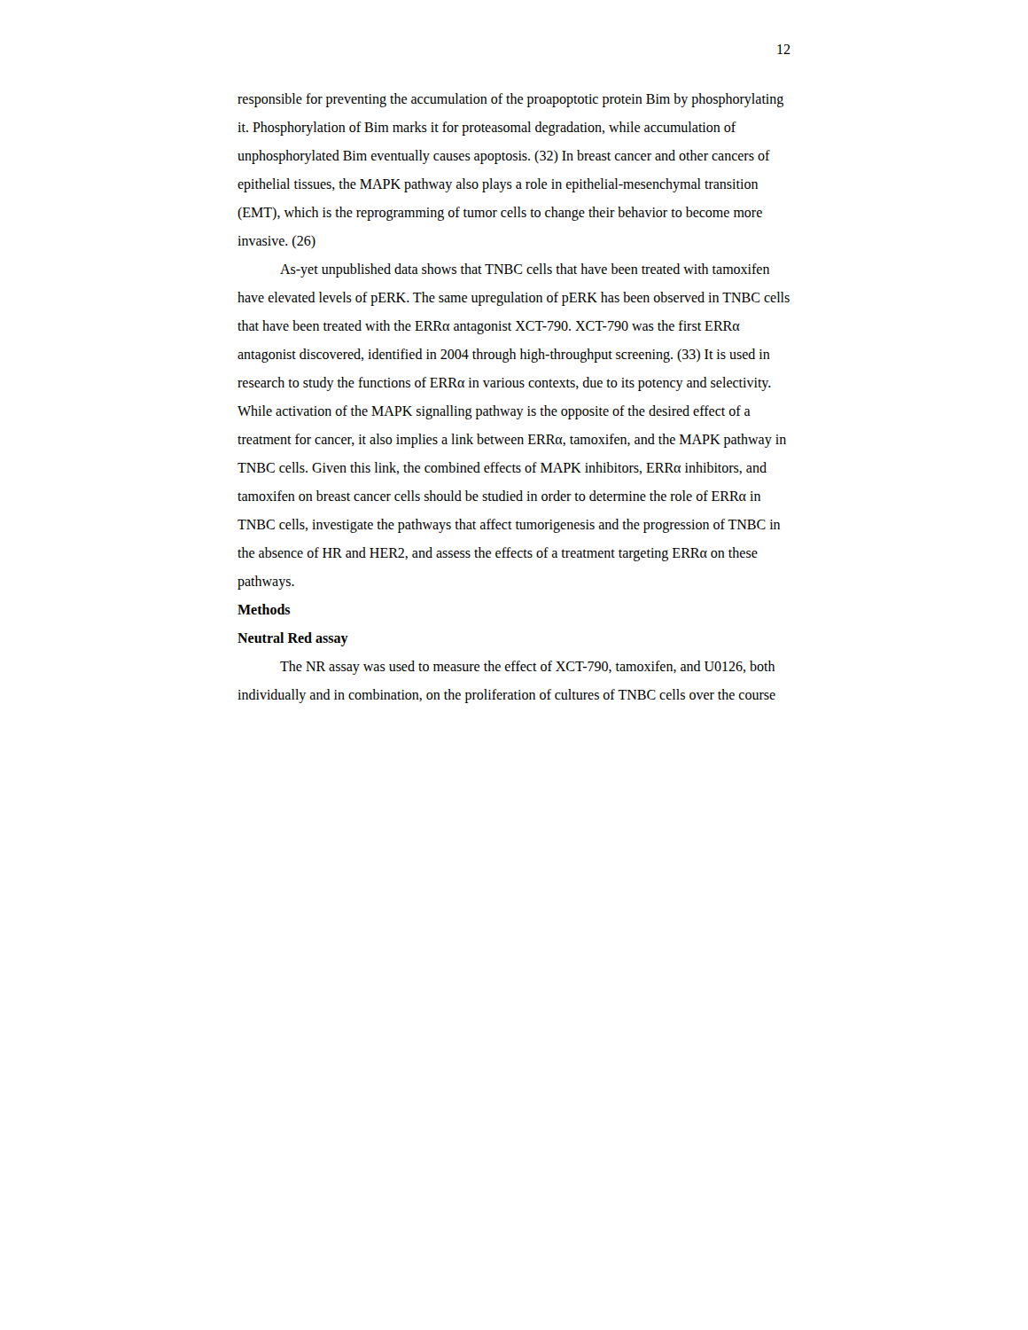12
responsible for preventing the accumulation of the proapoptotic protein Bim by phosphorylating it. Phosphorylation of Bim marks it for proteasomal degradation, while accumulation of unphosphorylated Bim eventually causes apoptosis. (32) In breast cancer and other cancers of epithelial tissues, the MAPK pathway also plays a role in epithelial-mesenchymal transition (EMT), which is the reprogramming of tumor cells to change their behavior to become more invasive. (26)
As-yet unpublished data shows that TNBC cells that have been treated with tamoxifen have elevated levels of pERK. The same upregulation of pERK has been observed in TNBC cells that have been treated with the ERRα antagonist XCT-790. XCT-790 was the first ERRα antagonist discovered, identified in 2004 through high-throughput screening. (33) It is used in research to study the functions of ERRα in various contexts, due to its potency and selectivity. While activation of the MAPK signalling pathway is the opposite of the desired effect of a treatment for cancer, it also implies a link between ERRα, tamoxifen, and the MAPK pathway in TNBC cells. Given this link, the combined effects of MAPK inhibitors, ERRα inhibitors, and tamoxifen on breast cancer cells should be studied in order to determine the role of ERRα in TNBC cells, investigate the pathways that affect tumorigenesis and the progression of TNBC in the absence of HR and HER2, and assess the effects of a treatment targeting ERRα on these pathways.
Methods
Neutral Red assay
The NR assay was used to measure the effect of XCT-790, tamoxifen, and U0126, both individually and in combination, on the proliferation of cultures of TNBC cells over the course